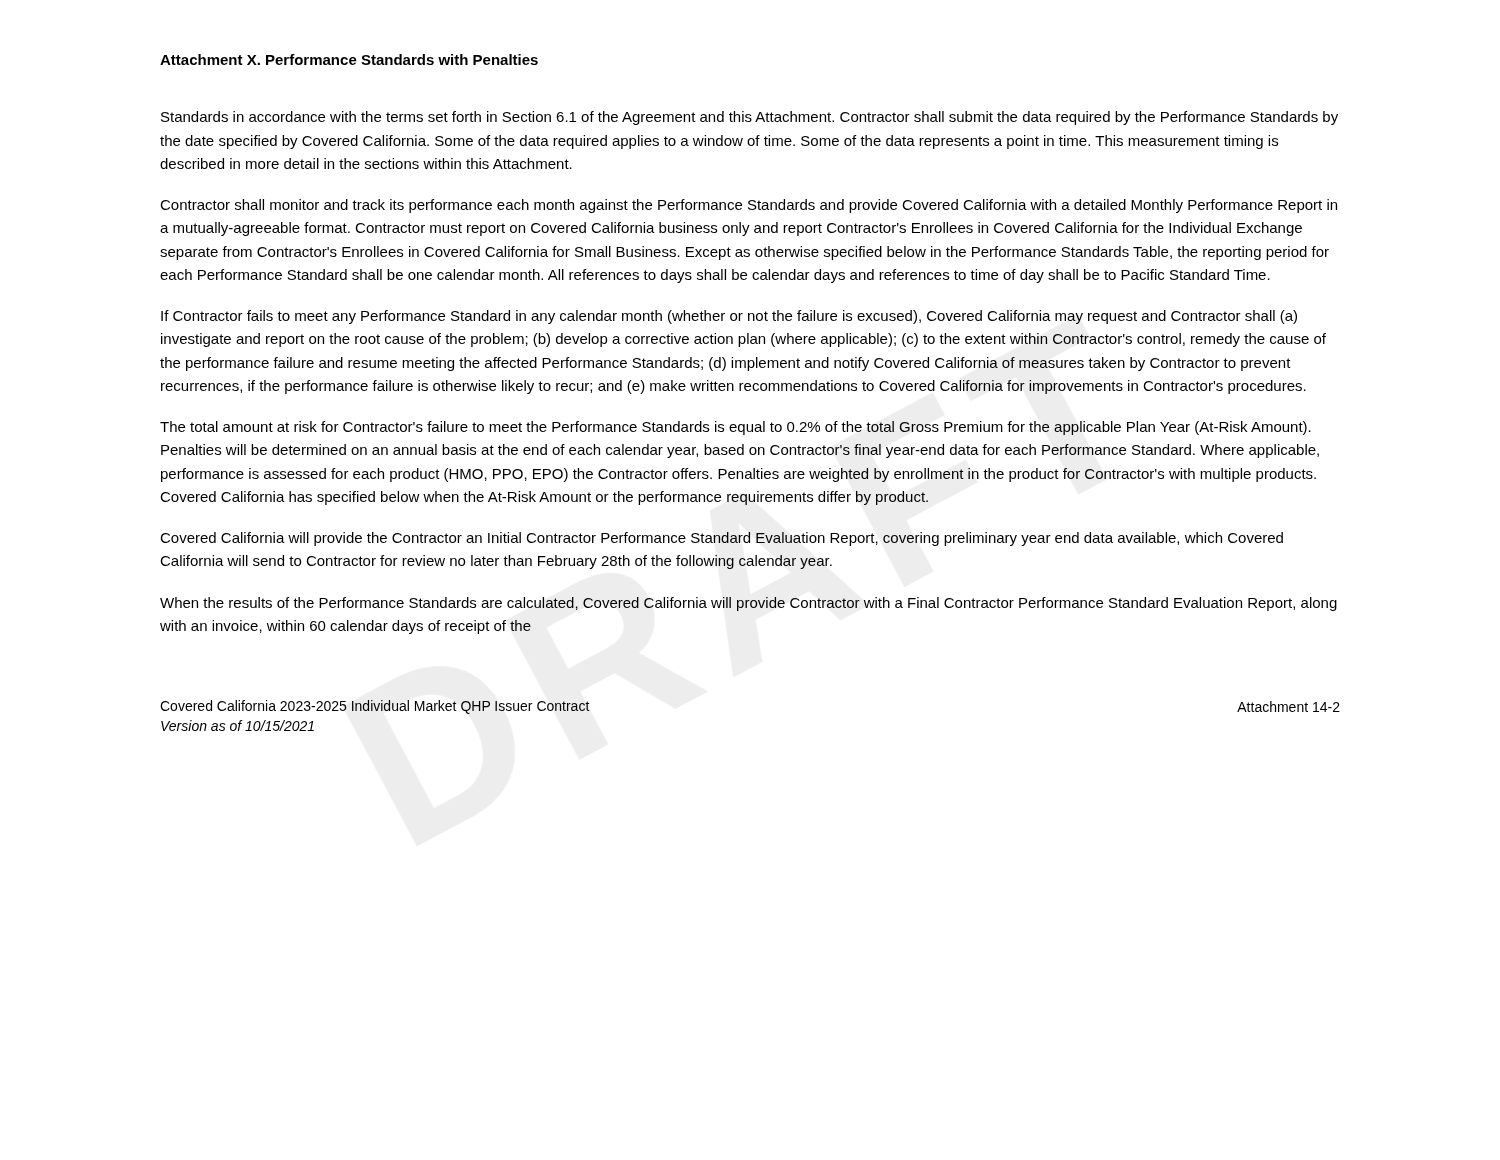DRAFT
Attachment X. Performance Standards with Penalties
Standards in accordance with the terms set forth in Section 6.1 of the Agreement and this Attachment. Contractor shall submit the data required by the Performance Standards by the date specified by Covered California. Some of the data required applies to a window of time. Some of the data represents a point in time. This measurement timing is described in more detail in the sections within this Attachment.
Contractor shall monitor and track its performance each month against the Performance Standards and provide Covered California with a detailed Monthly Performance Report in a mutually-agreeable format. Contractor must report on Covered California business only and report Contractor's Enrollees in Covered California for the Individual Exchange separate from Contractor's Enrollees in Covered California for Small Business. Except as otherwise specified below in the Performance Standards Table, the reporting period for each Performance Standard shall be one calendar month. All references to days shall be calendar days and references to time of day shall be to Pacific Standard Time.
If Contractor fails to meet any Performance Standard in any calendar month (whether or not the failure is excused), Covered California may request and Contractor shall (a) investigate and report on the root cause of the problem; (b) develop a corrective action plan (where applicable); (c) to the extent within Contractor's control, remedy the cause of the performance failure and resume meeting the affected Performance Standards; (d) implement and notify Covered California of measures taken by Contractor to prevent recurrences, if the performance failure is otherwise likely to recur; and (e) make written recommendations to Covered California for improvements in Contractor's procedures.
The total amount at risk for Contractor's failure to meet the Performance Standards is equal to 0.2% of the total Gross Premium for the applicable Plan Year (At-Risk Amount). Penalties will be determined on an annual basis at the end of each calendar year, based on Contractor's final year-end data for each Performance Standard. Where applicable, performance is assessed for each product (HMO, PPO, EPO) the Contractor offers. Penalties are weighted by enrollment in the product for Contractor's with multiple products. Covered California has specified below when the At-Risk Amount or the performance requirements differ by product.
Covered California will provide the Contractor an Initial Contractor Performance Standard Evaluation Report, covering preliminary year end data available, which Covered California will send to Contractor for review no later than February 28th of the following calendar year.
When the results of the Performance Standards are calculated, Covered California will provide Contractor with a Final Contractor Performance Standard Evaluation Report, along with an invoice, within 60 calendar days of receipt of the
Covered California 2023-2025 Individual Market QHP Issuer Contract
Version as of 10/15/2021
Attachment 14-2